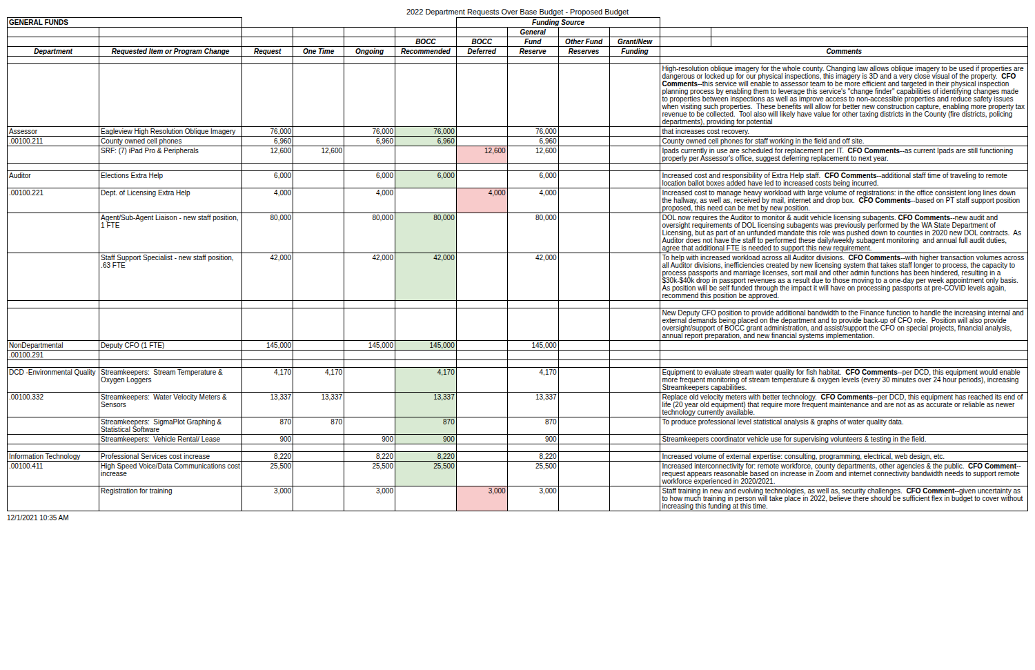2022 Department Requests Over Base Budget - Proposed Budget
| GENERAL FUNDS | | | | | Funding Source | | |
| | | | | | | | General | | | | |
| | | | | | BOCC | BOCC | Fund | Other Fund | Grant/New | | |
| Department | Requested Item or Program Change | Request | One Time | Ongoing | Recommended | Deferred | Reserve | Reserves | Funding | Comments |
| | | | | | | | | | | High-resolution oblique imagery for the whole county. Changing law allows oblique imagery to be used if properties are dangerous or locked up for our physical inspections, this imagery is 3D and a very close visual of the property. CFO Comments --this service will enable to assessor team to be more efficient and targeted in their physical inspection planning process by enabling them to leverage this service's "change finder" capabilities of identifying changes made to properties between inspections as well as improve access to non-accessible properties and reduce safety issues when visiting such properties. These benefits will allow for better new construction capture, enabling more property tax revenue to be collected. Tool also will likely have value for other taxing districts in the County (fire districts, policing departments), providing for potential |
| Assessor | Eagleview High Resolution Oblique Imagery | 76,000 | | 76,000 | 76,000 | | 76,000 | | | that increases cost recovery. |
| .00100.211 | County owned cell phones | 6,960 | | 6,960 | 6,960 | | 6,960 | | | County owned cell phones for staff working in the field and off site. |
| | SRF: (7) iPad Pro & Peripherals | 12,600 | 12,600 | | | 12,600 | 12,600 | | | Ipads currently in use are scheduled for replacement per IT. CFO Comments --as current Ipads are still functioning properly per Assessor's office, suggest deferring replacement to next year. |
| Auditor | Elections Extra Help | 6,000 | | 6,000 | 6,000 | | 6,000 | | | Increased cost and responsibility of Extra Help staff. CFO Comments --additional staff time of traveling to remote location ballot boxes added have led to increased costs being incurred. |
| .00100.221 | Dept. of Licensing Extra Help | 4,000 | | 4,000 | | 4,000 | 4,000 | | | Increased cost to manage heavy workload with large volume of registrations: in the office consistent long lines down the hallway, as well as, received by mail, internet and drop box. CFO Comments --based on PT staff support position proposed, this need can be met by new position. |
| | Agent/Sub-Agent Liaison - new staff position, 1 FTE | 80,000 | | 80,000 | 80,000 | | 80,000 | | | DOL now requires the Auditor to monitor & audit vehicle licensing subagents. CFO Comments --new audit and oversight requirements of DOL licensing subagents was previously performed by the WA State Department of Licensing, but as part of an unfunded mandate this role was pushed down to counties in 2020 new DOL contracts. As Auditor does not have the staff to performed these daily/weekly subagent monitoring and annual full audit duties, agree that additional FTE is needed to support this new requirement. |
| | Staff Support Specialist - new staff position, .63 FTE | 42,000 | | 42,000 | 42,000 | | 42,000 | | | To help with increased workload across all Auditor divisions. CFO Comments --with higher transaction volumes across all Auditor divisions, inefficiencies created by new licensing system that takes staff longer to process, the capacity to process passports and marriage licenses, sort mail and other admin functions has been hindered, resulting in a $30k-$40k drop in passport revenues as a result due to those moving to a one-day per week appointment only basis. As position will be self funded through the impact it will have on processing passports at pre-COVID levels again, recommend this position be approved. |
| | | | | | | | | | | New Deputy CFO position to provide additional bandwidth to the Finance function to handle the increasing internal and external demands being placed on the department and to provide back-up of CFO role. Position will also provide oversight/support of BOCC grant administration, and assist/support the CFO on special projects, financial analysis, annual report preparation, and new financial systems implementation. |
| NonDepartmental | Deputy CFO (1 FTE) | 145,000 | | 145,000 | 145,000 | | 145,000 | | | |
| .00100.291 | | | | | | | | | | |
| DCD -Environmental Quality | Streamkeepers: Stream Temperature & Oxygen Loggers | 4,170 | 4,170 | | 4,170 | | 4,170 | | | Equipment to evaluate stream water quality for fish habitat. CFO Comments --per DCD, this equipment would enable more frequent monitoring of stream temperature & oxygen levels (every 30 minutes over 24 hour periods), increasing Streamkeepers capabilities. |
| .00100.332 | Streamkeepers: Water Velocity Meters & Sensors | 13,337 | 13,337 | | 13,337 | | 13,337 | | | Replace old velocity meters with better technology. CFO Comments --per DCD, this equipment has reached its end of life (20 year old equipment) that require more frequent maintenance and are not as as accurate or reliable as newer technology currently available. |
| | Streamkeepers: SigmaPlot Graphing & Statistical Software | 870 | 870 | | 870 | | 870 | | | To produce professional level statistical analysis & graphs of water quality data. |
| | Streamkeepers: Vehicle Rental/ Lease | 900 | | 900 | 900 | | 900 | | | Streamkeepers coordinator vehicle use for supervising volunteers & testing in the field. |
| Information Technology | Professional Services cost increase | 8,220 | | 8,220 | 8,220 | | 8,220 | | | Increased volume of external expertise: consulting, programming, electrical, web design, etc. |
| .00100.411 | High Speed Voice/Data Communications cost increase | 25,500 | | 25,500 | 25,500 | | 25,500 | | | Increased interconnectivity for: remote workforce, county departments, other agencies & the public. CFO Comment --request appears reasonable based on increase in Zoom and internet connectivity bandwidth needs to support remote workforce experienced in 2020/2021. |
| | Registration for training | 3,000 | | 3,000 | | 3,000 | 3,000 | | | Staff training in new and evolving technologies, as well as, security challenges. CFO Comment --given uncertainty as to how much training in person will take place in 2022, believe there should be sufficient flex in budget to cover without increasing this funding at this time. |
12/1/2021 10:35 AM